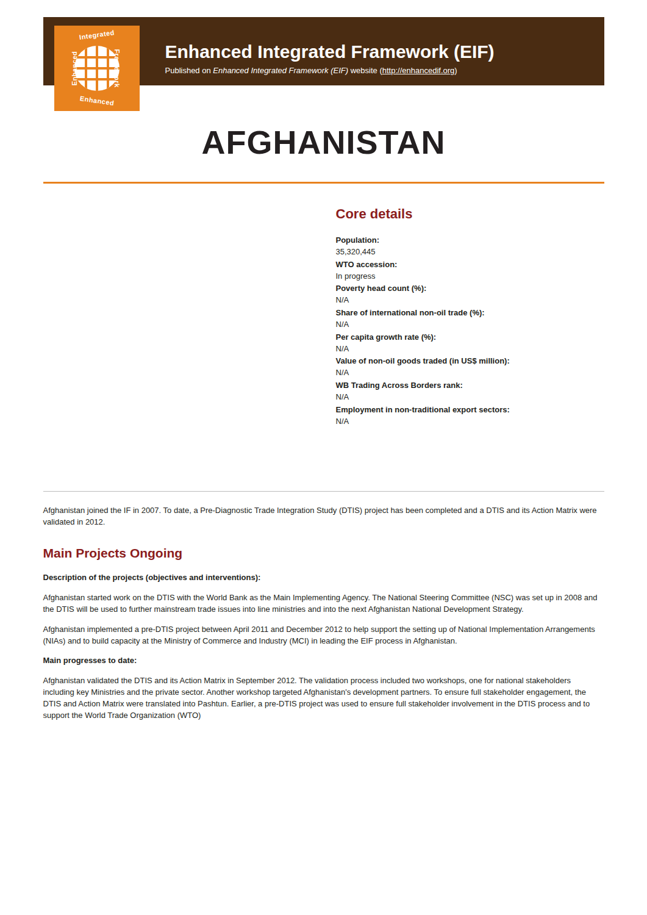Integrated
Framework
Enhanced
Enhanced
Enhanced Integrated Framework (EIF)
Published on Enhanced Integrated Framework (EIF) website (http://enhancedif.org)
AFGHANISTAN
Core details
Population:
35,320,445
WTO accession:
In progress
Poverty head count (%):
N/A
Share of international non-oil trade (%):
N/A
Per capita growth rate (%):
N/A
Value of non-oil goods traded (in US$ million):
N/A
WB Trading Across Borders rank:
N/A
Employment in non-traditional export sectors:
N/A
Afghanistan joined the IF in 2007. To date, a Pre-Diagnostic Trade Integration Study (DTIS) project has been completed and a DTIS and its Action Matrix were validated in 2012.
Main Projects Ongoing
Description of the projects (objectives and interventions):
Afghanistan started work on the DTIS with the World Bank as the Main Implementing Agency. The National Steering Committee (NSC) was set up in 2008 and the DTIS will be used to further mainstream trade issues into line ministries and into the next Afghanistan National Development Strategy.
Afghanistan implemented a pre-DTIS project between April 2011 and December 2012 to help support the setting up of National Implementation Arrangements (NIAs) and to build capacity at the Ministry of Commerce and Industry (MCI) in leading the EIF process in Afghanistan.
Main progresses to date:
Afghanistan validated the DTIS and its Action Matrix in September 2012. The validation process included two workshops, one for national stakeholders including key Ministries and the private sector. Another workshop targeted Afghanistan's development partners. To ensure full stakeholder engagement, the DTIS and Action Matrix were translated into Pashtun. Earlier, a pre-DTIS project was used to ensure full stakeholder involvement in the DTIS process and to support the World Trade Organization (WTO)